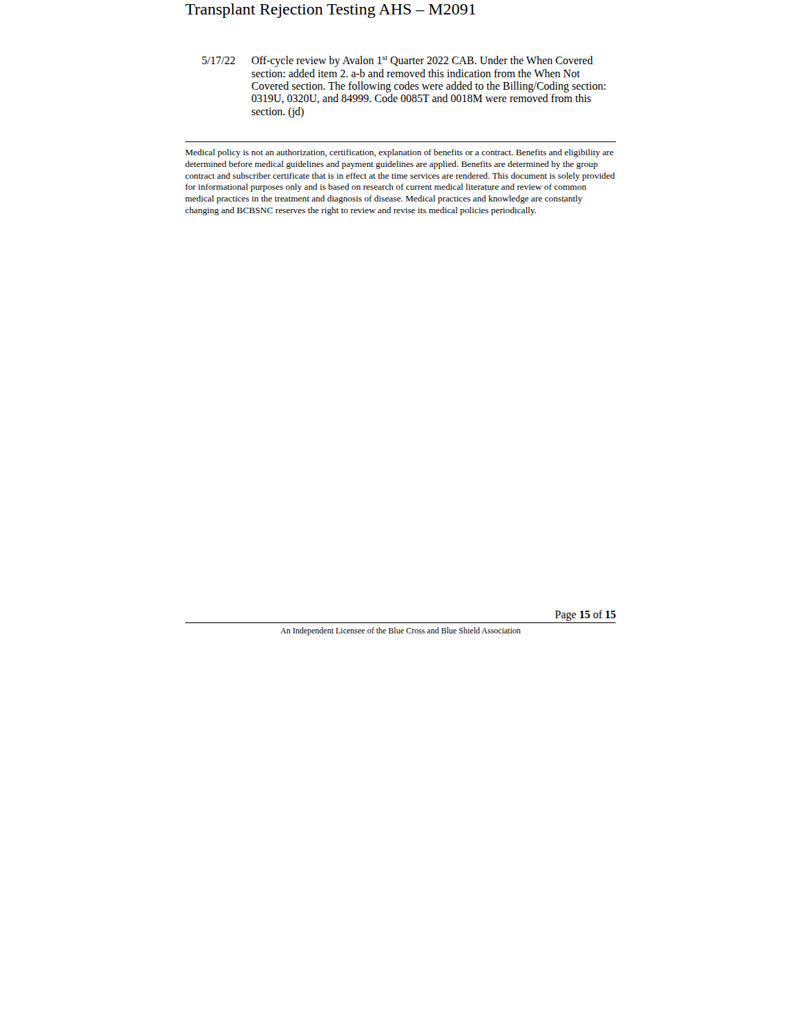Transplant Rejection Testing AHS – M2091
5/17/22
Off-cycle review by Avalon 1st Quarter 2022 CAB. Under the When Covered section: added item 2. a-b and removed this indication from the When Not Covered section. The following codes were added to the Billing/Coding section: 0319U, 0320U, and 84999. Code 0085T and 0018M were removed from this section. (jd)
Medical policy is not an authorization, certification, explanation of benefits or a contract. Benefits and eligibility are determined before medical guidelines and payment guidelines are applied. Benefits are determined by the group contract and subscriber certificate that is in effect at the time services are rendered. This document is solely provided for informational purposes only and is based on research of current medical literature and review of common medical practices in the treatment and diagnosis of disease. Medical practices and knowledge are constantly changing and BCBSNC reserves the right to review and revise its medical policies periodically.
Page 15 of 15
An Independent Licensee of the Blue Cross and Blue Shield Association